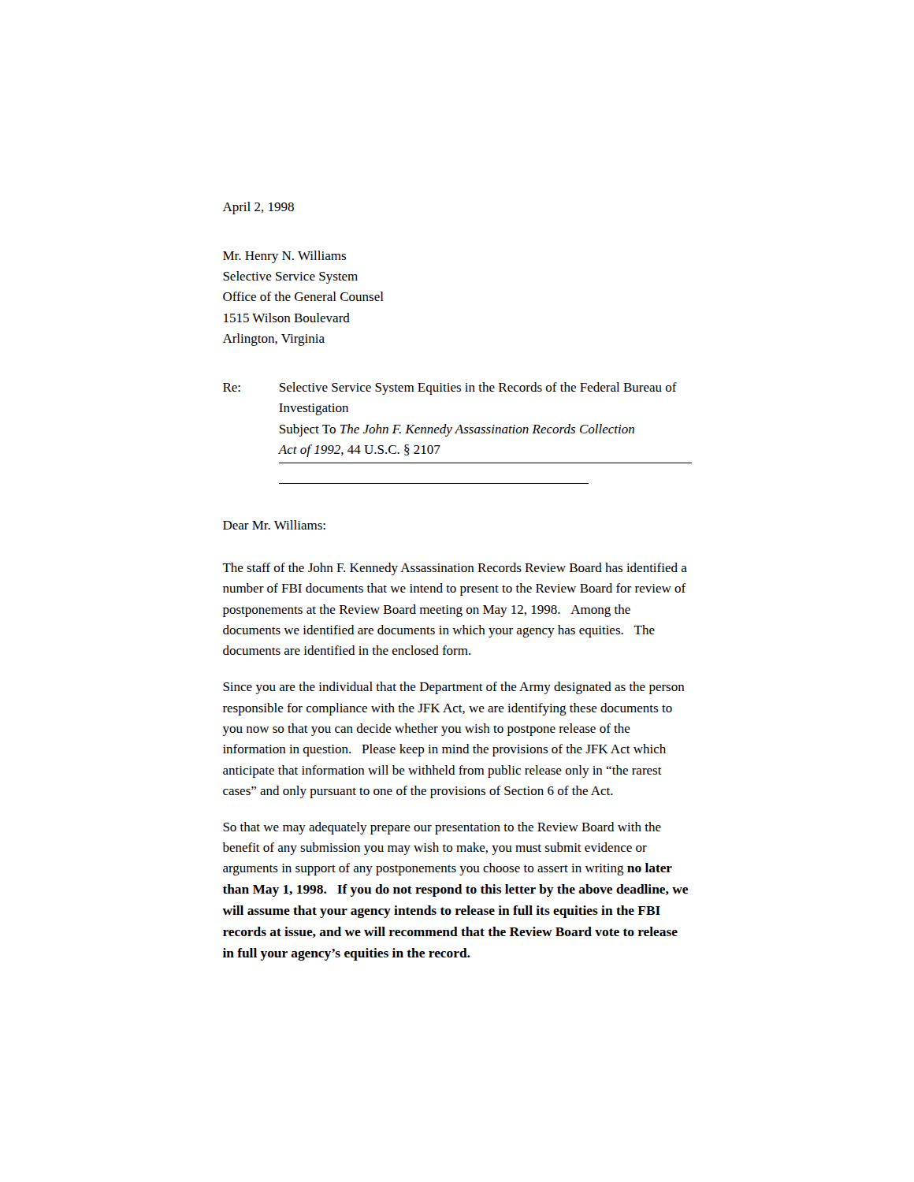April 2, 1998
Mr. Henry N. Williams
Selective Service System
Office of the General Counsel
1515 Wilson Boulevard
Arlington, Virginia
| Re: | Selective Service System Equities in the Records of the Federal Bureau of Investigation Subject To The John F. Kennedy Assassination Records Collection Act of 1992 , 44 U.S.C. § 2107 |
Dear Mr. Williams:
The staff of the John F. Kennedy Assassination Records Review Board has identified a number of FBI documents that we intend to present to the Review Board for review of postponements at the Review Board meeting on May 12, 1998. Among the documents we identified are documents in which your agency has equities. The documents are identified in the enclosed form.
Since you are the individual that the Department of the Army designated as the person responsible for compliance with the JFK Act, we are identifying these documents to you now so that you can decide whether you wish to postpone release of the information in question. Please keep in mind the provisions of the JFK Act which anticipate that information will be withheld from public release only in “the rarest cases” and only pursuant to one of the provisions of Section 6 of the Act.
So that we may adequately prepare our presentation to the Review Board with the benefit of any submission you may wish to make, you must submit evidence or arguments in support of any postponements you choose to assert in writing no later than May 1, 1998. If you do not respond to this letter by the above deadline, we will assume that your agency intends to release in full its equities in the FBI records at issue, and we will recommend that the Review Board vote to release in full your agency’s equities in the record.